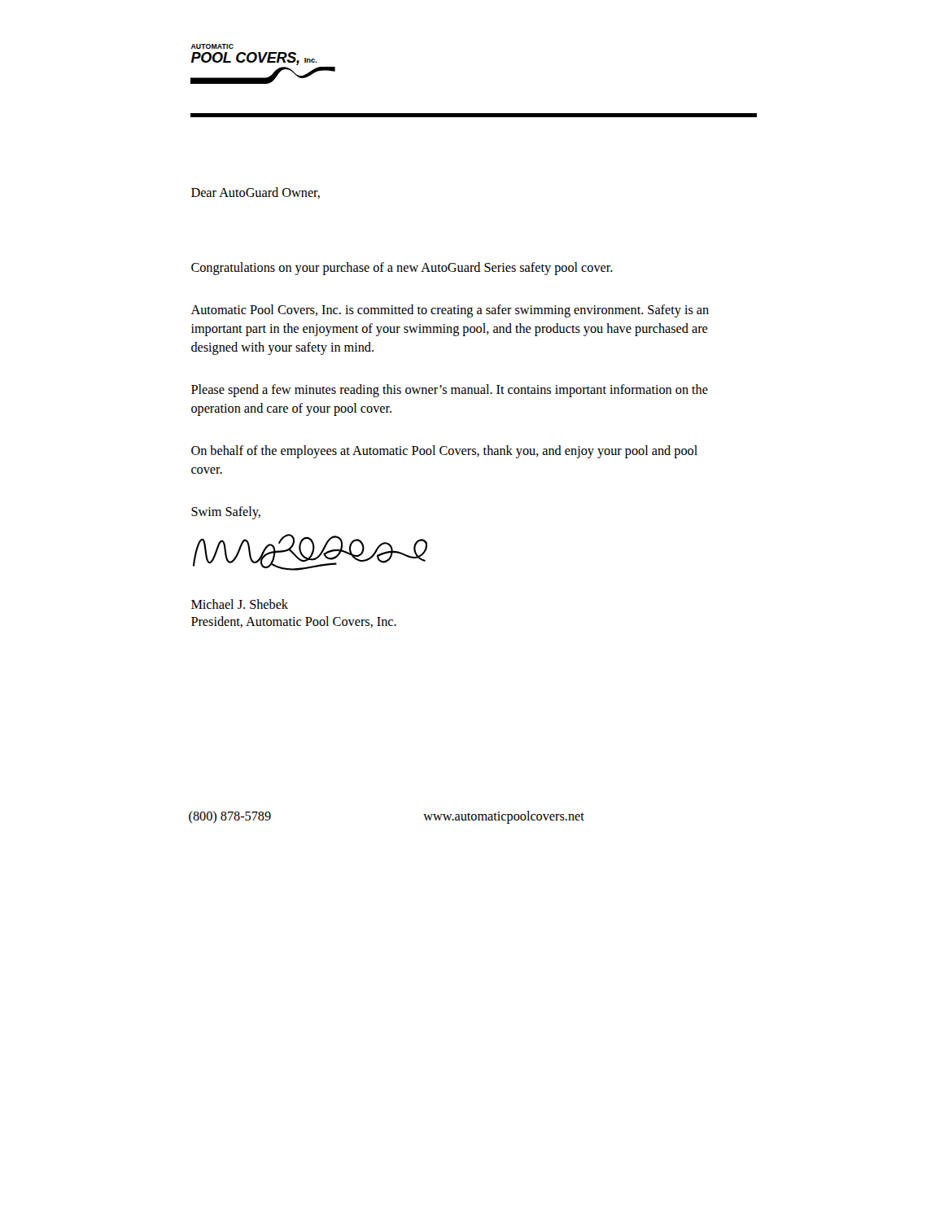Automatic
POOL COVERS, Inc.
Dear AutoGuard Owner,
Congratulations on your purchase of a new AutoGuard Series safety pool cover.
Automatic Pool Covers, Inc. is committed to creating a safer swimming environment. Safety is an important part in the enjoyment of your swimming pool, and the products you have purchased are designed with your safety in mind.
Please spend a few minutes reading this owner’s manual. It contains important information on the operation and care of your pool cover.
On behalf of the employees at Automatic Pool Covers, thank you, and enjoy your pool and pool cover.
Swim Safely,
Michael J. Shebek
President, Automatic Pool Covers, Inc.
(800) 878-5789 www.automaticpoolcovers.net